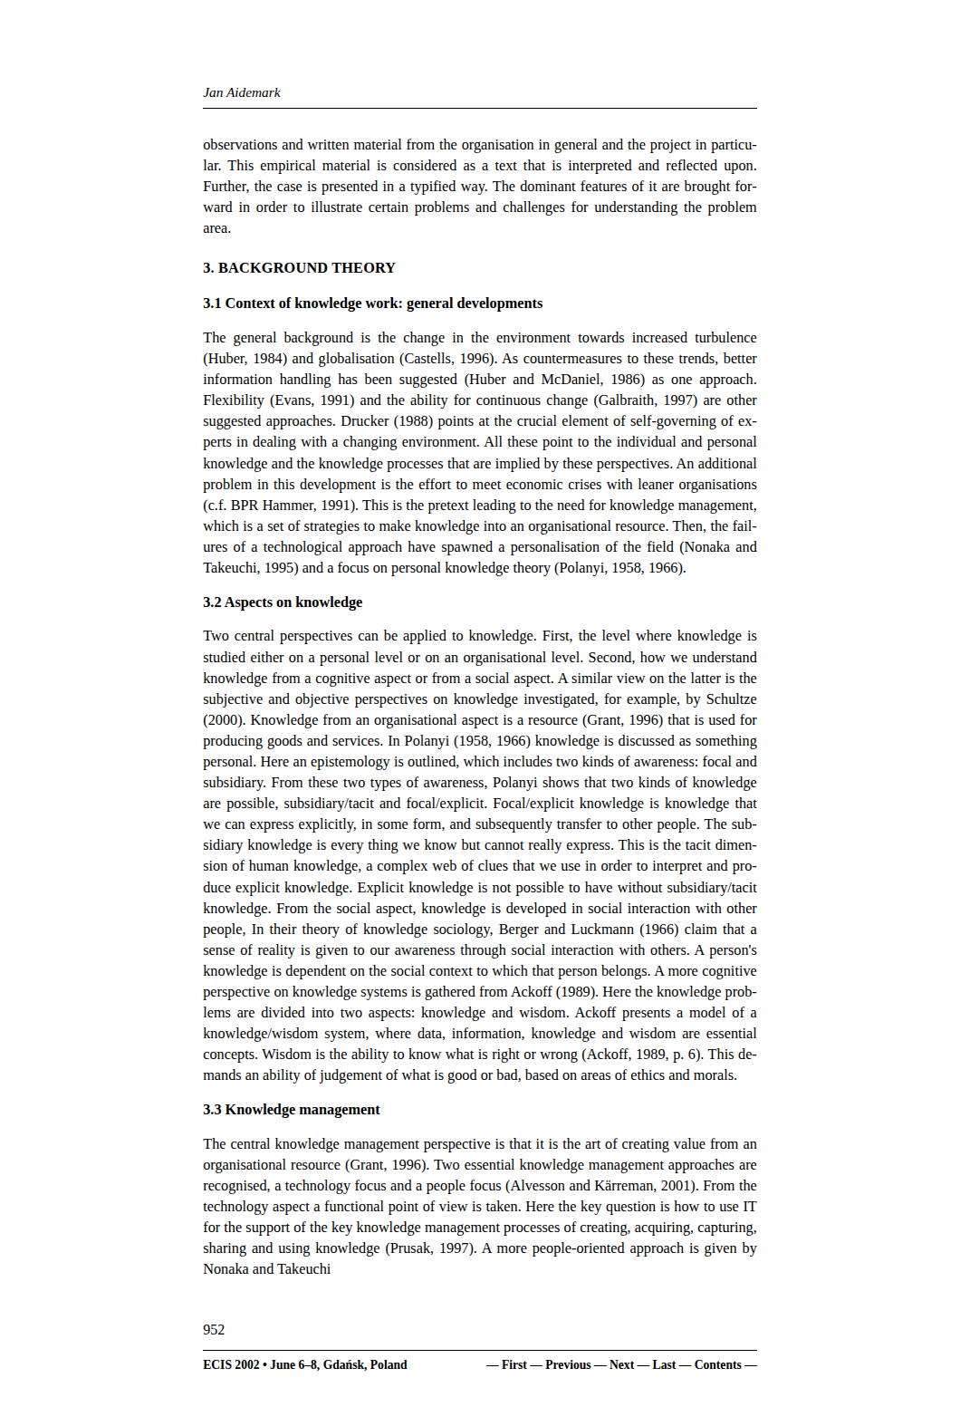Jan Aidemark
observations and written material from the organisation in general and the project in particular. This empirical material is considered as a text that is interpreted and reflected upon. Further, the case is presented in a typified way. The dominant features of it are brought forward in order to illustrate certain problems and challenges for understanding the problem area.
3. BACKGROUND THEORY
3.1 Context of knowledge work: general developments
The general background is the change in the environment towards increased turbulence (Huber, 1984) and globalisation (Castells, 1996). As countermeasures to these trends, better information handling has been suggested (Huber and McDaniel, 1986) as one approach. Flexibility (Evans, 1991) and the ability for continuous change (Galbraith, 1997) are other suggested approaches. Drucker (1988) points at the crucial element of self-governing of experts in dealing with a changing environment. All these point to the individual and personal knowledge and the knowledge processes that are implied by these perspectives. An additional problem in this development is the effort to meet economic crises with leaner organisations (c.f. BPR Hammer, 1991). This is the pretext leading to the need for knowledge management, which is a set of strategies to make knowledge into an organisational resource. Then, the failures of a technological approach have spawned a personalisation of the field (Nonaka and Takeuchi, 1995) and a focus on personal knowledge theory (Polanyi, 1958, 1966).
3.2 Aspects on knowledge
Two central perspectives can be applied to knowledge. First, the level where knowledge is studied either on a personal level or on an organisational level. Second, how we understand knowledge from a cognitive aspect or from a social aspect. A similar view on the latter is the subjective and objective perspectives on knowledge investigated, for example, by Schultze (2000). Knowledge from an organisational aspect is a resource (Grant, 1996) that is used for producing goods and services. In Polanyi (1958, 1966) knowledge is discussed as something personal. Here an epistemology is outlined, which includes two kinds of awareness: focal and subsidiary. From these two types of awareness, Polanyi shows that two kinds of knowledge are possible, subsidiary/tacit and focal/explicit. Focal/explicit knowledge is knowledge that we can express explicitly, in some form, and subsequently transfer to other people. The subsidiary knowledge is every thing we know but cannot really express. This is the tacit dimension of human knowledge, a complex web of clues that we use in order to interpret and produce explicit knowledge. Explicit knowledge is not possible to have without subsidiary/tacit knowledge. From the social aspect, knowledge is developed in social interaction with other people, In their theory of knowledge sociology, Berger and Luckmann (1966) claim that a sense of reality is given to our awareness through social interaction with others. A person's knowledge is dependent on the social context to which that person belongs. A more cognitive perspective on knowledge systems is gathered from Ackoff (1989). Here the knowledge problems are divided into two aspects: knowledge and wisdom. Ackoff presents a model of a knowledge/wisdom system, where data, information, knowledge and wisdom are essential concepts. Wisdom is the ability to know what is right or wrong (Ackoff, 1989, p. 6). This demands an ability of judgement of what is good or bad, based on areas of ethics and morals.
3.3 Knowledge management
The central knowledge management perspective is that it is the art of creating value from an organisational resource (Grant, 1996). Two essential knowledge management approaches are recognised, a technology focus and a people focus (Alvesson and Kärreman, 2001). From the technology aspect a functional point of view is taken. Here the key question is how to use IT for the support of the key knowledge management processes of creating, acquiring, capturing, sharing and using knowledge (Prusak, 1997). A more people-oriented approach is given by Nonaka and Takeuchi
952
ECIS 2002 • June 6–8, Gdańsk, Poland — First — Previous — Next — Last — Contents —